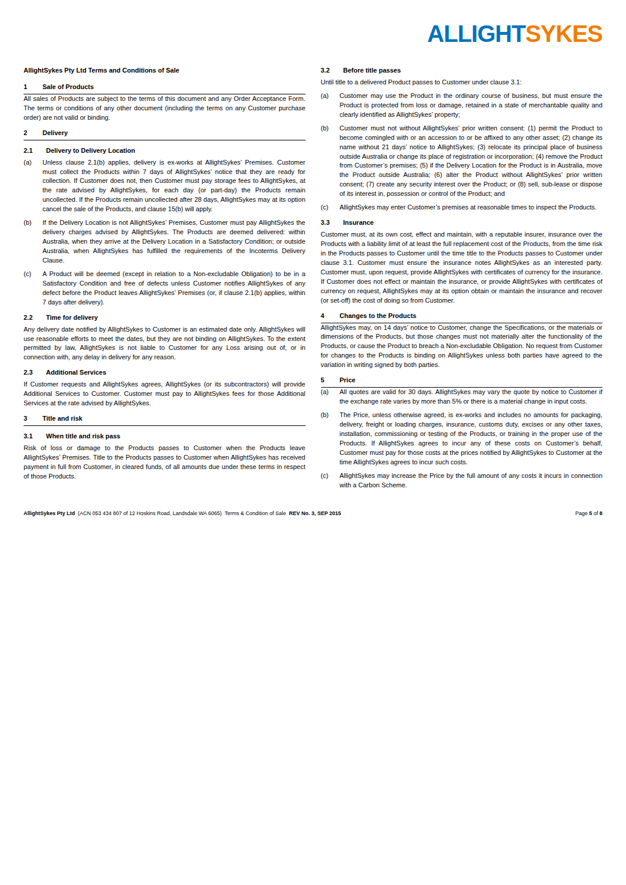ALLIGHT SYKES
AllightSykes Pty Ltd Terms and Conditions of Sale
1 Sale of Products
All sales of Products are subject to the terms of this document and any Order Acceptance Form. The terms or conditions of any other document (including the terms on any Customer purchase order) are not valid or binding.
2 Delivery
2.1 Delivery to Delivery Location
(a) Unless clause 2.1(b) applies, delivery is ex-works at AllightSykes’ Premises. Customer must collect the Products within 7 days of AllightSykes’ notice that they are ready for collection. If Customer does not, then Customer must pay storage fees to AllightSykes, at the rate advised by AllightSykes, for each day (or part-day) the Products remain uncollected. If the Products remain uncollected after 28 days, AllightSykes may at its option cancel the sale of the Products, and clause 15(b) will apply.
(b) If the Delivery Location is not AllightSykes’ Premises, Customer must pay AllightSykes the delivery charges advised by AllightSykes. The Products are deemed delivered: within Australia, when they arrive at the Delivery Location in a Satisfactory Condition; or outside Australia, when AllightSykes has fulfilled the requirements of the Incoterms Delivery Clause.
(c) A Product will be deemed (except in relation to a Non-excludable Obligation) to be in a Satisfactory Condition and free of defects unless Customer notifies AllightSykes of any defect before the Product leaves AllightSykes’ Premises (or, if clause 2.1(b) applies, within 7 days after delivery).
2.2 Time for delivery
Any delivery date notified by AllightSykes to Customer is an estimated date only. AllightSykes will use reasonable efforts to meet the dates, but they are not binding on AllightSykes. To the extent permitted by law, AllightSykes is not liable to Customer for any Loss arising out of, or in connection with, any delay in delivery for any reason.
2.3 Additional Services
If Customer requests and AllightSykes agrees, AllightSykes (or its subcontractors) will provide Additional Services to Customer. Customer must pay to AllightSykes fees for those Additional Services at the rate advised by AllightSykes.
3 Title and risk
3.1 When title and risk pass
Risk of loss or damage to the Products passes to Customer when the Products leave AllightSykes’ Premises. Title to the Products passes to Customer when AllightSykes has received payment in full from Customer, in cleared funds, of all amounts due under these terms in respect of those Products.
3.2 Before title passes
Until title to a delivered Product passes to Customer under clause 3.1:
(a) Customer may use the Product in the ordinary course of business, but must ensure the Product is protected from loss or damage, retained in a state of merchantable quality and clearly identified as AllightSykes’ property;
(b) Customer must not without AllightSykes’ prior written consent: (1) permit the Product to become comingled with or an accession to or be affixed to any other asset; (2) change its name without 21 days’ notice to AllightSykes; (3) relocate its principal place of business outside Australia or change its place of registration or incorporation; (4) remove the Product from Customer’s premises; (5) if the Delivery Location for the Product is in Australia, move the Product outside Australia; (6) alter the Product without AllightSykes’ prior written consent; (7) create any security interest over the Product; or (8) sell, sub-lease or dispose of its interest in, possession or control of the Product; and
(c) AllightSykes may enter Customer’s premises at reasonable times to inspect the Products.
3.3 Insurance
Customer must, at its own cost, effect and maintain, with a reputable insurer, insurance over the Products with a liability limit of at least the full replacement cost of the Products, from the time risk in the Products passes to Customer until the time title to the Products passes to Customer under clause 3.1. Customer must ensure the insurance notes AllightSykes as an interested party. Customer must, upon request, provide AllightSykes with certificates of currency for the insurance. If Customer does not effect or maintain the insurance, or provide AllightSykes with certificates of currency on request, AllightSykes may at its option obtain or maintain the insurance and recover (or set-off) the cost of doing so from Customer.
4 Changes to the Products
AllightSykes may, on 14 days’ notice to Customer, change the Specifications, or the materials or dimensions of the Products, but those changes must not materially alter the functionality of the Products, or cause the Product to breach a Non-excludable Obligation. No request from Customer for changes to the Products is binding on AllightSykes unless both parties have agreed to the variation in writing signed by both parties.
5 Price
(a) All quotes are valid for 30 days. AllightSykes may vary the quote by notice to Customer if the exchange rate varies by more than 5% or there is a material change in input costs.
(b) The Price, unless otherwise agreed, is ex-works and includes no amounts for packaging, delivery, freight or loading charges, insurance, customs duty, excises or any other taxes, installation, commissioning or testing of the Products, or training in the proper use of the Products. If AllightSykes agrees to incur any of these costs on Customer’s behalf, Customer must pay for those costs at the prices notified by AllightSykes to Customer at the time AllightSykes agrees to incur such costs.
(c) AllightSykes may increase the Price by the full amount of any costs it incurs in connection with a Carbon Scheme.
AllightSykes Pty Ltd (ACN 053 434 807 of 12 Hoskins Road, Landsdale WA 6065) Terms & Condition of Sale REV No. 3, SEP 2015
Page 5 of 8